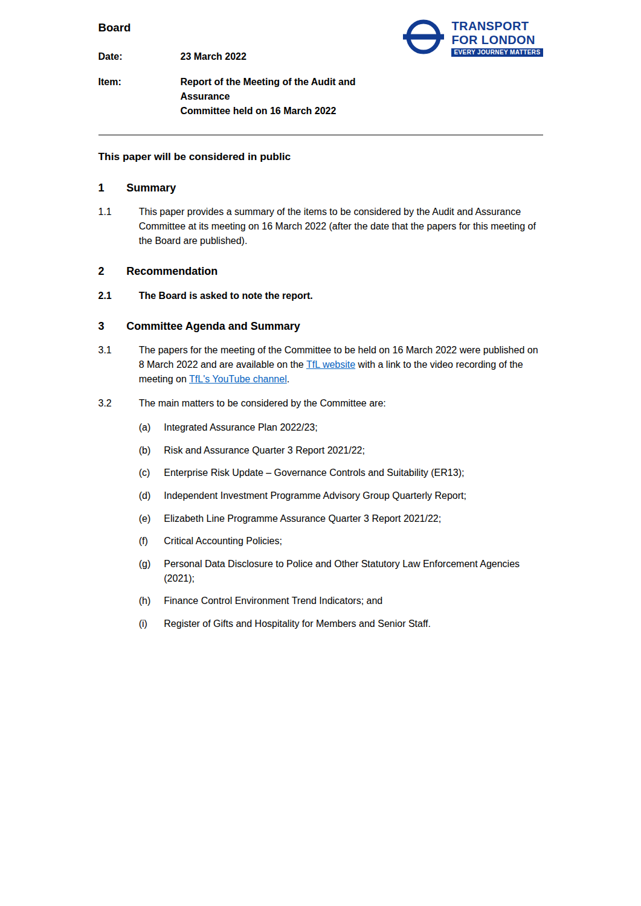Board
Date:
23 March 2022
Item:
Report of the Meeting of the Audit and Assurance
Committee held on 16 March 2022
TRANSPORT FOR LONDON Every Journey Matters
This paper will be considered in public
1 Summary
1.1 This paper provides a summary of the items to be considered by the Audit and Assurance Committee at its meeting on 16 March 2022 (after the date that the papers for this meeting of the Board are published).
2 Recommendation
2.1 The Board is asked to note the report.
3 Committee Agenda and Summary
3.1 The papers for the meeting of the Committee to be held on 16 March 2022 were published on 8 March 2022 and are available on the TfL website with a link to the video recording of the meeting on TfL's YouTube channel.
3.2 The main matters to be considered by the Committee are:
(a) Integrated Assurance Plan 2022/23;
(b) Risk and Assurance Quarter 3 Report 2021/22;
(c) Enterprise Risk Update – Governance Controls and Suitability (ER13);
(d) Independent Investment Programme Advisory Group Quarterly Report;
(e) Elizabeth Line Programme Assurance Quarter 3 Report 2021/22;
(f) Critical Accounting Policies;
(g) Personal Data Disclosure to Police and Other Statutory Law Enforcement Agencies (2021);
(h) Finance Control Environment Trend Indicators; and
(i) Register of Gifts and Hospitality for Members and Senior Staff.